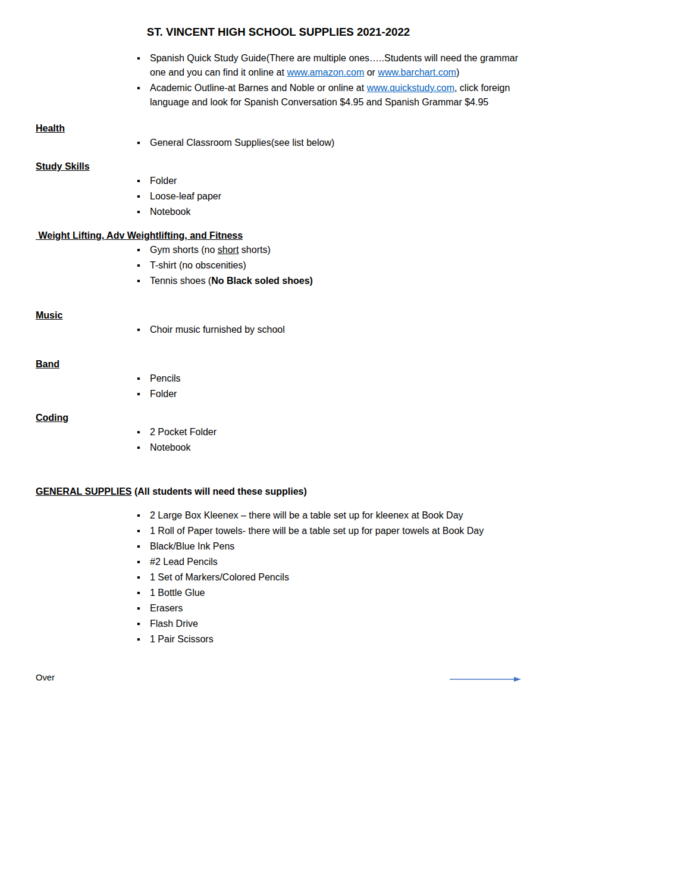ST. VINCENT HIGH SCHOOL SUPPLIES 2021-2022
Spanish Quick Study Guide(There are multiple ones…..Students will need the grammar one and you can find it online at www.amazon.com or www.barchart.com)
Academic Outline-at Barnes and Noble or online at www.quickstudy.com, click foreign language and look for Spanish Conversation $4.95 and Spanish Grammar $4.95
Health
General Classroom Supplies(see list below)
Study Skills
Folder
Loose-leaf paper
Notebook
Weight Lifting, Adv Weightlifting, and Fitness
Gym shorts (no short shorts)
T-shirt (no obscenities)
Tennis shoes (No Black soled shoes)
Music
Choir music furnished by school
Band
Pencils
Folder
Coding
2 Pocket Folder
Notebook
GENERAL SUPPLIES (All students will need these supplies)
2 Large Box Kleenex – there will be a table set up for kleenex at Book Day
1 Roll of Paper towels- there will be a table set up for paper towels at Book Day
Black/Blue Ink Pens
#2 Lead Pencils
1 Set of Markers/Colored Pencils
1 Bottle Glue
Erasers
Flash Drive
1 Pair Scissors
Over